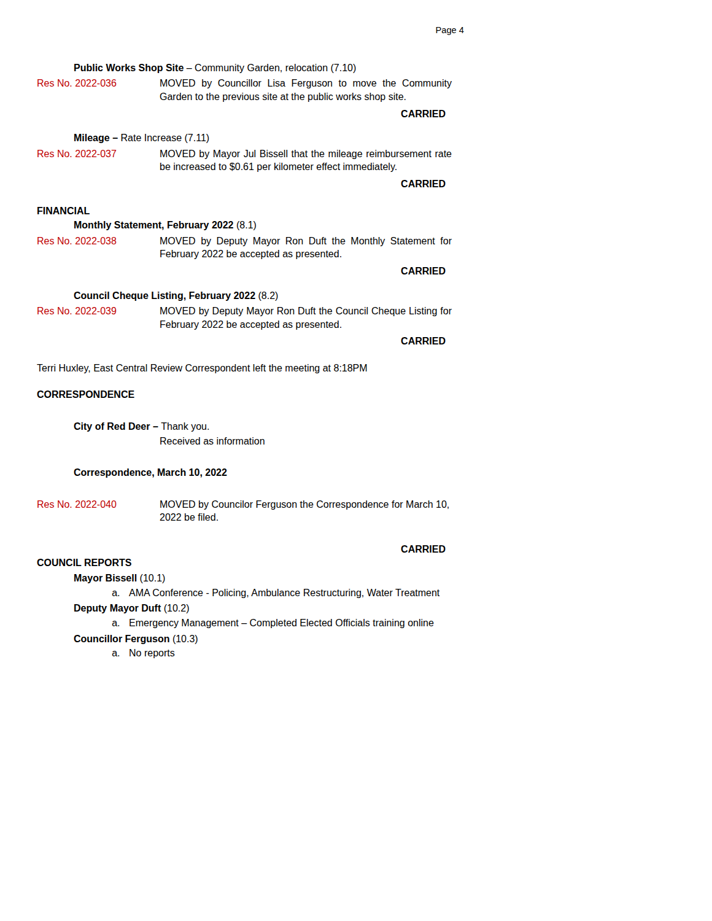Page 4
Public Works Shop Site – Community Garden, relocation (7.10)
Res No. 2022-036
MOVED by Councillor Lisa Ferguson to move the Community Garden to the previous site at the public works shop site.
CARRIED
Mileage – Rate Increase (7.11)
Res No. 2022-037
MOVED by Mayor Jul Bissell that the mileage reimbursement rate be increased to $0.61 per kilometer effect immediately.
CARRIED
FINANCIAL
Monthly Statement, February 2022 (8.1)
Res No. 2022-038
MOVED by Deputy Mayor Ron Duft the Monthly Statement for February 2022 be accepted as presented.
CARRIED
Council Cheque Listing, February 2022 (8.2)
Res No. 2022-039
MOVED by Deputy Mayor Ron Duft the Council Cheque Listing for February 2022 be accepted as presented.
CARRIED
Terri Huxley, East Central Review Correspondent left the meeting at 8:18PM
CORRESPONDENCE
City of Red Deer – Thank you.
Received as information
Correspondence, March 10, 2022
Res No. 2022-040
MOVED by Councilor Ferguson the Correspondence for March 10, 2022 be filed.
CARRIED
COUNCIL REPORTS
Mayor Bissell (10.1)
AMA Conference - Policing, Ambulance Restructuring, Water Treatment
Deputy Mayor Duft (10.2)
Emergency Management – Completed Elected Officials training online
Councillor Ferguson (10.3)
No reports